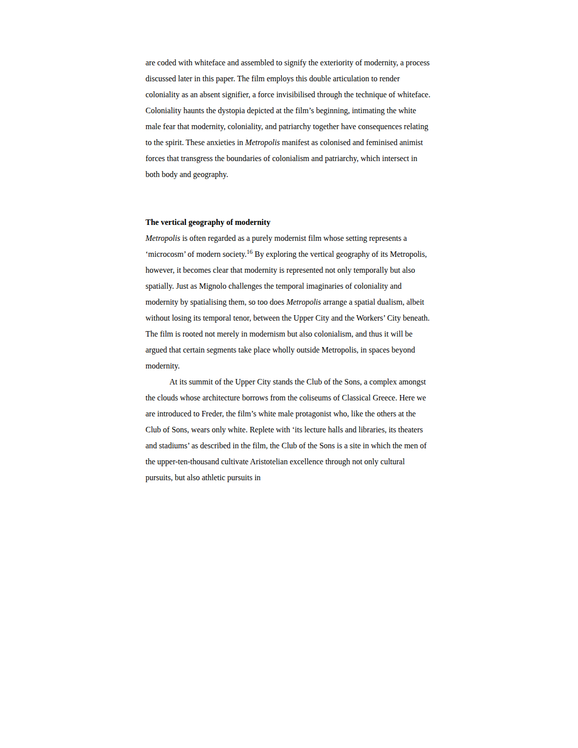are coded with whiteface and assembled to signify the exteriority of modernity, a process discussed later in this paper. The film employs this double articulation to render coloniality as an absent signifier, a force invisibilised through the technique of whiteface. Coloniality haunts the dystopia depicted at the film’s beginning, intimating the white male fear that modernity, coloniality, and patriarchy together have consequences relating to the spirit. These anxieties in Metropolis manifest as colonised and feminised animist forces that transgress the boundaries of colonialism and patriarchy, which intersect in both body and geography.
The vertical geography of modernity
Metropolis is often regarded as a purely modernist film whose setting represents a ‘microcosm’ of modern society.16 By exploring the vertical geography of its Metropolis, however, it becomes clear that modernity is represented not only temporally but also spatially. Just as Mignolo challenges the temporal imaginaries of coloniality and modernity by spatialising them, so too does Metropolis arrange a spatial dualism, albeit without losing its temporal tenor, between the Upper City and the Workers’ City beneath. The film is rooted not merely in modernism but also colonialism, and thus it will be argued that certain segments take place wholly outside Metropolis, in spaces beyond modernity.
At its summit of the Upper City stands the Club of the Sons, a complex amongst the clouds whose architecture borrows from the coliseums of Classical Greece. Here we are introduced to Freder, the film’s white male protagonist who, like the others at the Club of Sons, wears only white. Replete with ‘its lecture halls and libraries, its theaters and stadiums’ as described in the film, the Club of the Sons is a site in which the men of the upper-ten-thousand cultivate Aristotelian excellence through not only cultural pursuits, but also athletic pursuits in